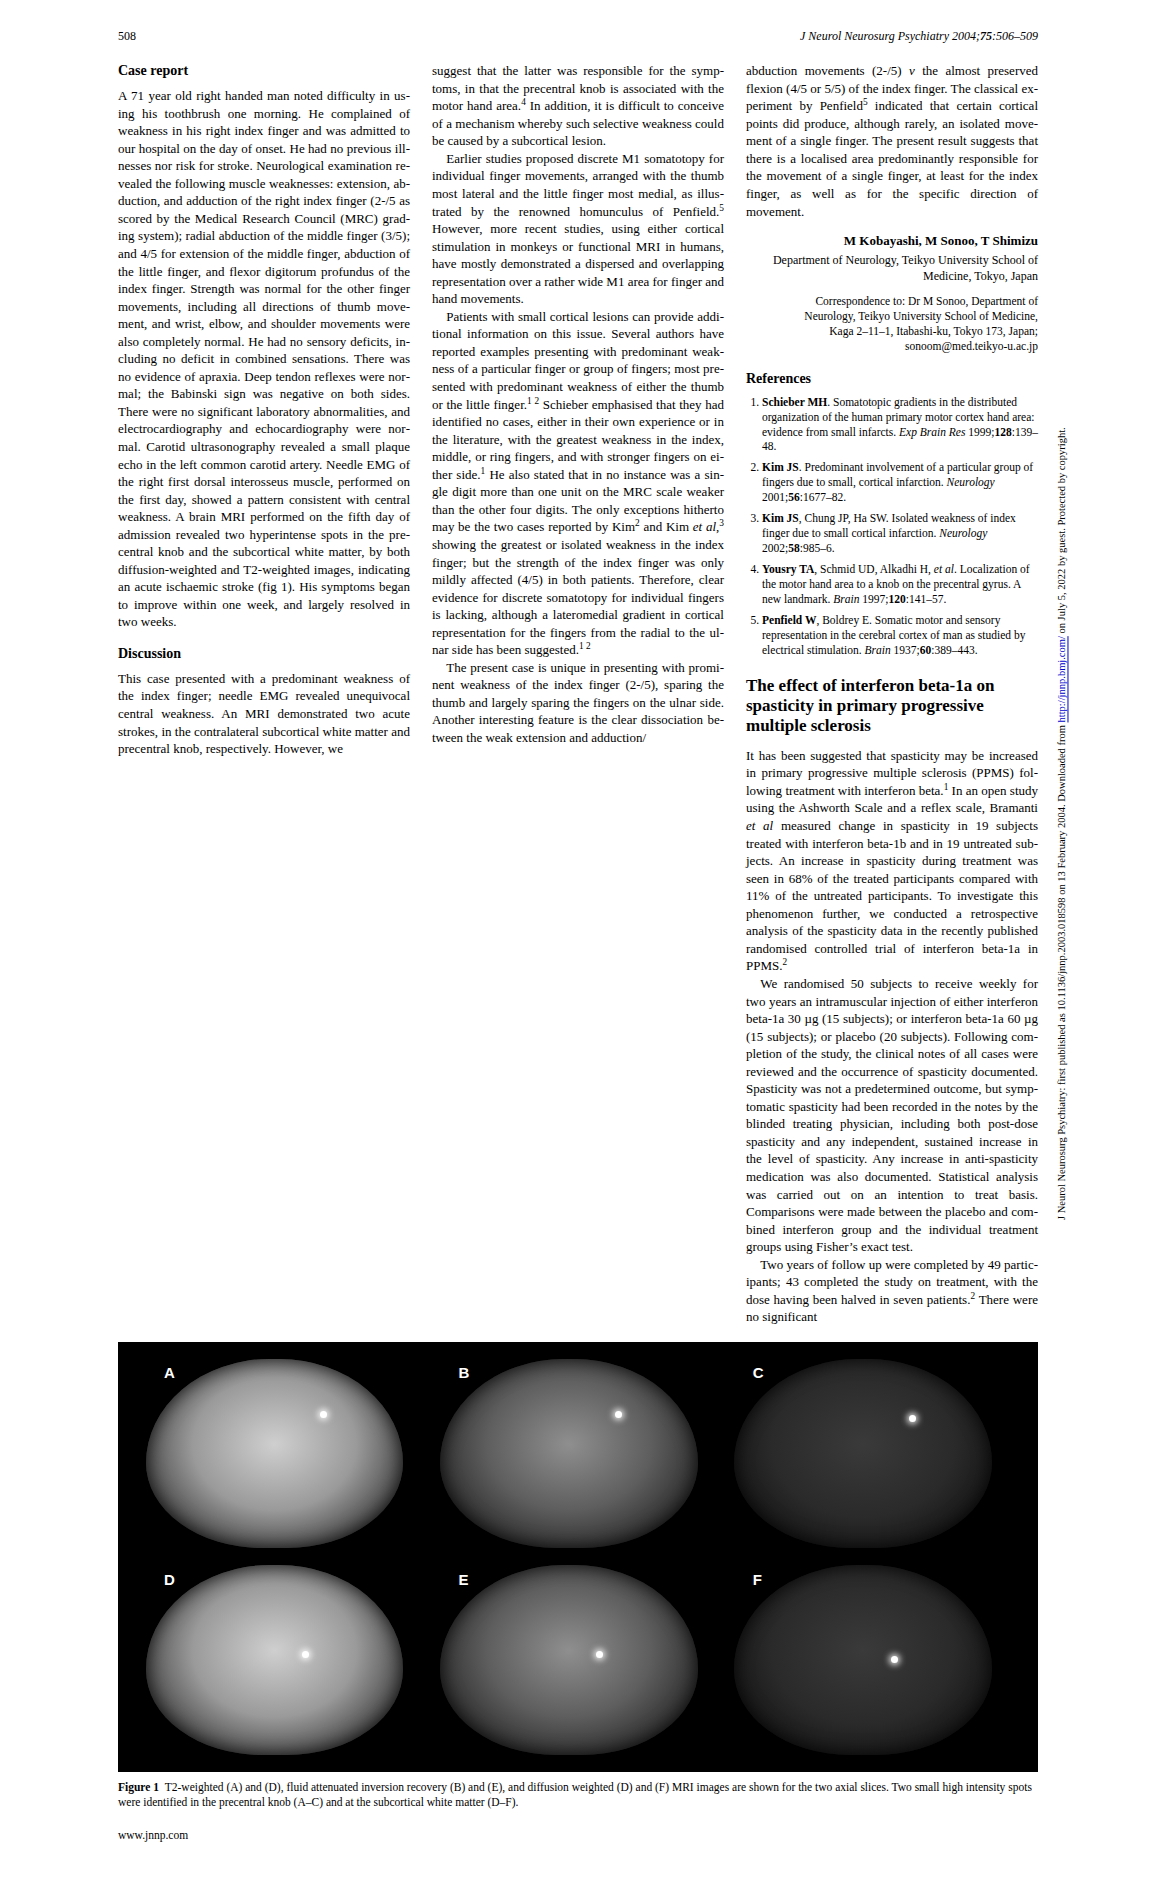J Neurol Neurosurg Psychiatry: first published as 10.1136/jnnp.2003.018598 on 13 February 2004. Downloaded from http://jnnp.bmj.com/ on July 5, 2022 by guest. Protected by copyright.
508 J Neurol Neurosurg Psychiatry 2004;75:506–509
Case report
A 71 year old right handed man noted difficulty in using his toothbrush one morning. He complained of weakness in his right index finger and was admitted to our hospital on the day of onset. He had no previous illnesses nor risk for stroke. Neurological examination revealed the following muscle weaknesses: extension, abduction, and adduction of the right index finger (2-/5 as scored by the Medical Research Council (MRC) grading system); radial abduction of the middle finger (3/5); and 4/5 for extension of the middle finger, abduction of the little finger, and flexor digitorum profundus of the index finger. Strength was normal for the other finger movements, including all directions of thumb movement, and wrist, elbow, and shoulder movements were also completely normal. He had no sensory deficits, including no deficit in combined sensations. There was no evidence of apraxia. Deep tendon reflexes were normal; the Babinski sign was negative on both sides. There were no significant laboratory abnormalities, and electrocardiography and echocardiography were normal. Carotid ultrasonography revealed a small plaque echo in the left common carotid artery. Needle EMG of the right first dorsal interosseus muscle, performed on the first day, showed a pattern consistent with central weakness. A brain MRI performed on the fifth day of admission revealed two hyperintense spots in the precentral knob and the subcortical white matter, by both diffusion-weighted and T2-weighted images, indicating an acute ischaemic stroke (fig 1). His symptoms began to improve within one week, and largely resolved in two weeks.
Discussion
This case presented with a predominant weakness of the index finger; needle EMG revealed unequivocal central weakness. An MRI demonstrated two acute strokes, in the contralateral subcortical white matter and precentral knob, respectively. However, we
suggest that the latter was responsible for the symptoms, in that the precentral knob is associated with the motor hand area.4 In addition, it is difficult to conceive of a mechanism whereby such selective weakness could be caused by a subcortical lesion.
Earlier studies proposed discrete M1 somatotopy for individual finger movements, arranged with the thumb most lateral and the little finger most medial, as illustrated by the renowned homunculus of Penfield.5 However, more recent studies, using either cortical stimulation in monkeys or functional MRI in humans, have mostly demonstrated a dispersed and overlapping representation over a rather wide M1 area for finger and hand movements.
Patients with small cortical lesions can provide additional information on this issue. Several authors have reported examples presenting with predominant weakness of a particular finger or group of fingers; most presented with predominant weakness of either the thumb or the little finger.1 2 Schieber emphasised that they had identified no cases, either in their own experience or in the literature, with the greatest weakness in the index, middle, or ring fingers, and with stronger fingers on either side.1 He also stated that in no instance was a single digit more than one unit on the MRC scale weaker than the other four digits. The only exceptions hitherto may be the two cases reported by Kim2 and Kim et al,3 showing the greatest or isolated weakness in the index finger; but the strength of the index finger was only mildly affected (4/5) in both patients. Therefore, clear evidence for discrete somatotopy for individual fingers is lacking, although a lateromedial gradient in cortical representation for the fingers from the radial to the ulnar side has been suggested.1 2
The present case is unique in presenting with prominent weakness of the index finger (2-/5), sparing the thumb and largely sparing the fingers on the ulnar side. Another interesting feature is the clear dissociation between the weak extension and adduction/
abduction movements (2-/5) v the almost preserved flexion (4/5 or 5/5) of the index finger. The classical experiment by Penfield5 indicated that certain cortical points did produce, although rarely, an isolated movement of a single finger. The present result suggests that there is a localised area predominantly responsible for the movement of a single finger, at least for the index finger, as well as for the specific direction of movement.
M Kobayashi, M Sonoo, T Shimizu
Department of Neurology, Teikyo University School of
Medicine, Tokyo, Japan
Correspondence to: Dr M Sonoo, Department of
Neurology, Teikyo University School of Medicine,
Kaga 2–11–1, Itabashi-ku, Tokyo 173, Japan;
sonoom@med.teikyo-u.ac.jp
References
Schieber MH. Somatotopic gradients in the distributed organization of the human primary motor cortex hand area: evidence from small infarcts. Exp Brain Res 1999;128:139–48.
Kim JS. Predominant involvement of a particular group of fingers due to small, cortical infarction. Neurology 2001;56:1677–82.
Kim JS, Chung JP, Ha SW. Isolated weakness of index finger due to small cortical infarction. Neurology 2002;58:985–6.
Yousry TA, Schmid UD, Alkadhi H, et al. Localization of the motor hand area to a knob on the precentral gyrus. A new landmark. Brain 1997;120:141–57.
Penfield W, Boldrey E. Somatic motor and sensory representation in the cerebral cortex of man as studied by electrical stimulation. Brain 1937;60:389–443.
The effect of interferon beta-1a on spasticity in primary progressive multiple sclerosis
It has been suggested that spasticity may be increased in primary progressive multiple sclerosis (PPMS) following treatment with interferon beta.1 In an open study using the Ashworth Scale and a reflex scale, Bramanti et al measured change in spasticity in 19 subjects treated with interferon beta-1b and in 19 untreated subjects. An increase in spasticity during treatment was seen in 68% of the treated participants compared with 11% of the untreated participants. To investigate this phenomenon further, we conducted a retrospective analysis of the spasticity data in the recently published randomised controlled trial of interferon beta-1a in PPMS.2
We randomised 50 subjects to receive weekly for two years an intramuscular injection of either interferon beta-1a 30 µg (15 subjects); or interferon beta-1a 60 µg (15 subjects); or placebo (20 subjects). Following completion of the study, the clinical notes of all cases were reviewed and the occurrence of spasticity documented. Spasticity was not a predetermined outcome, but symptomatic spasticity had been recorded in the notes by the blinded treating physician, including both post-dose spasticity and any independent, sustained increase in the level of spasticity. Any increase in anti-spasticity medication was also documented. Statistical analysis was carried out on an intention to treat basis. Comparisons were made between the placebo and combined interferon group and the individual treatment groups using Fisher’s exact test.
Two years of follow up were completed by 49 participants; 43 completed the study on treatment, with the dose having been halved in seven patients.2 There were no significant
A
B
C
D
E
F
Figure 1 T2-weighted (A) and (D), fluid attenuated inversion recovery (B) and (E), and diffusion weighted (D) and (F) MRI images are shown for the two axial slices. Two small high intensity spots were identified in the precentral knob (A–C) and at the subcortical white matter (D–F).
www.jnnp.com